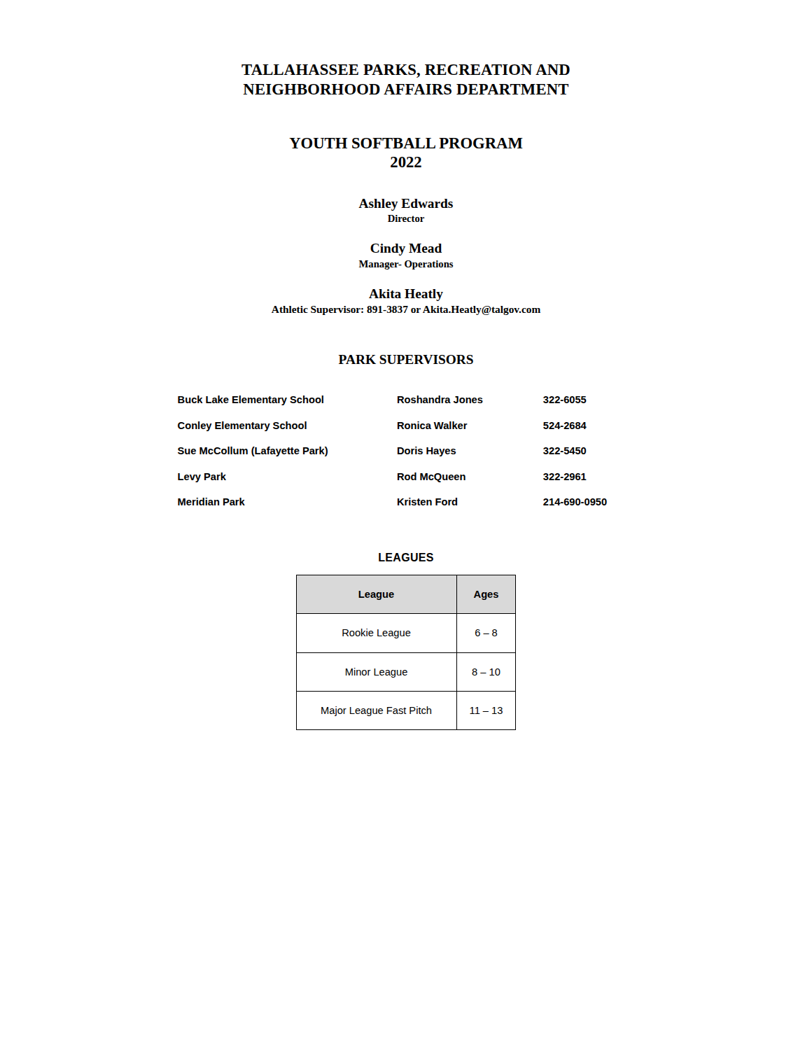TALLAHASSEE PARKS, RECREATION AND
NEIGHBORHOOD AFFAIRS DEPARTMENT
YOUTH SOFTBALL PROGRAM
2022
Ashley Edwards
Director
Cindy Mead
Manager- Operations
Akita Heatly
Athletic Supervisor: 891-3837 or Akita.Heatly@talgov.com
PARK SUPERVISORS
| Buck Lake Elementary School | Roshandra Jones | 322-6055 |
| Conley Elementary School | Ronica Walker | 524-2684 |
| Sue McCollum (Lafayette Park) | Doris Hayes | 322-5450 |
| Levy Park | Rod McQueen | 322-2961 |
| Meridian Park | Kristen Ford | 214-690-0950 |
LEAGUES
| League | Ages |
| --- | --- |
| Rookie League | 6 – 8 |
| Minor League | 8 – 10 |
| Major League Fast Pitch | 11 – 13 |